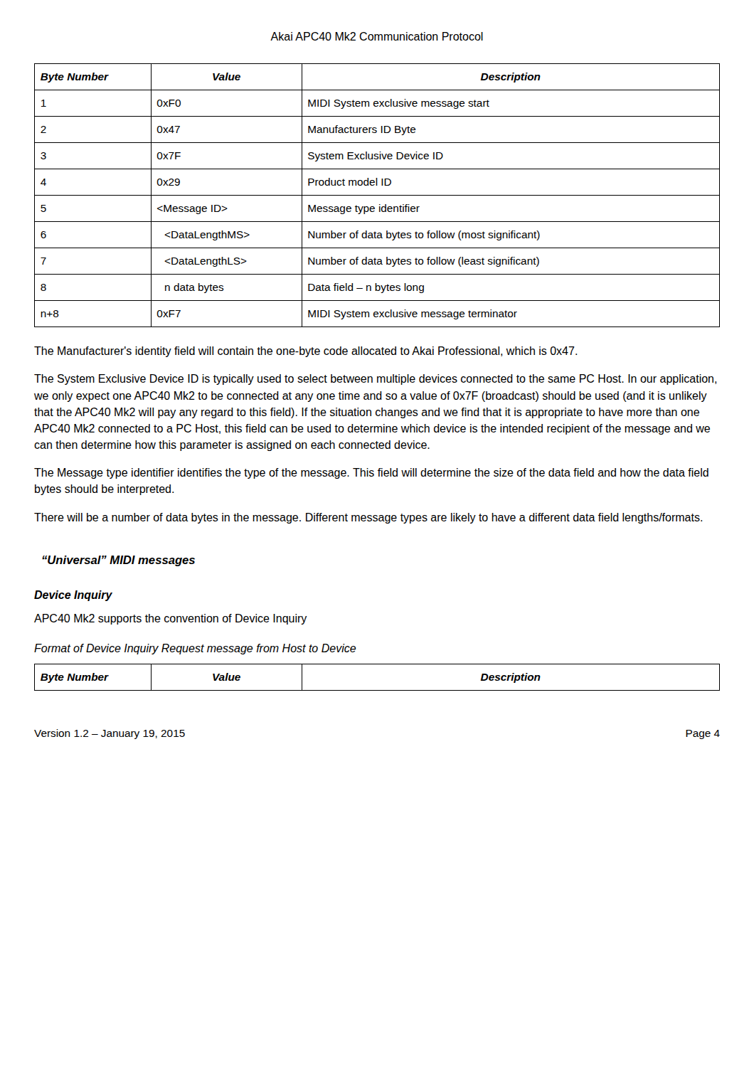Akai APC40 Mk2 Communication Protocol
| Byte Number | Value | Description |
| --- | --- | --- |
| 1 | 0xF0 | MIDI System exclusive message start |
| 2 | 0x47 | Manufacturers ID Byte |
| 3 | 0x7F | System Exclusive Device ID |
| 4 | 0x29 | Product model ID |
| 5 | <Message ID> | Message type identifier |
| 6 | <DataLengthMS> | Number of data bytes to follow (most significant) |
| 7 | <DataLengthLS> | Number of data bytes to follow (least significant) |
| 8 | n data bytes | Data field – n bytes long |
| n+8 | 0xF7 | MIDI System exclusive message terminator |
The Manufacturer's identity field will contain the one-byte code allocated to Akai Professional, which is 0x47.
The System Exclusive Device ID is typically used to select between multiple devices connected to the same PC Host. In our application, we only expect one APC40 Mk2 to be connected at any one time and so a value of 0x7F (broadcast) should be used (and it is unlikely that the APC40 Mk2 will pay any regard to this field). If the situation changes and we find that it is appropriate to have more than one APC40 Mk2 connected to a PC Host, this field can be used to determine which device is the intended recipient of the message and we can then determine how this parameter is assigned on each connected device.
The Message type identifier identifies the type of the message. This field will determine the size of the data field and how the data field bytes should be interpreted.
There will be a number of data bytes in the message. Different message types are likely to have a different data field lengths/formats.
“Universal” MIDI messages
Device Inquiry
APC40 Mk2 supports the convention of Device Inquiry
Format of Device Inquiry Request message from Host to Device
| Byte Number | Value | Description |
| --- | --- | --- |
Version 1.2 – January 19, 2015 Page 4